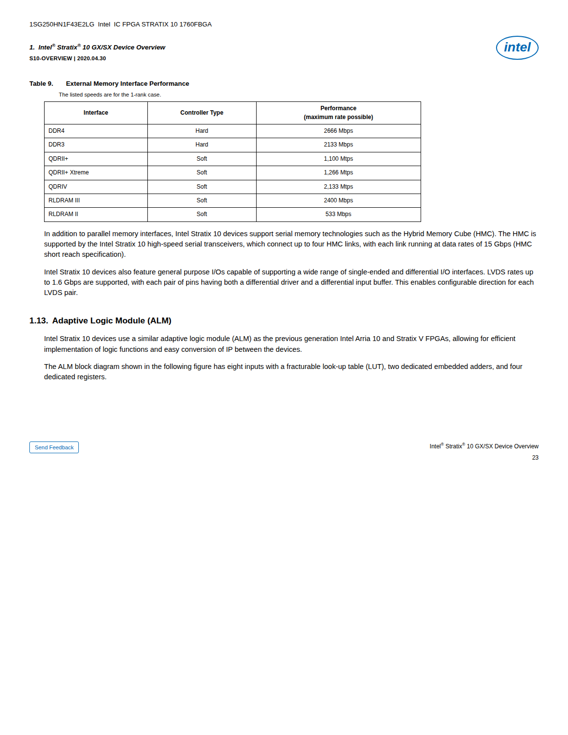1SG250HN1F43E2LG Intel IC FPGA STRATIX 10 1760FBGA
intel
1. Intel® Stratix® 10 GX/SX Device Overview
S10-OVERVIEW | 2020.04.30
Table 9. External Memory Interface Performance
The listed speeds are for the 1-rank case.
| Interface | Controller Type | Performance (maximum rate possible) |
| --- | --- | --- |
| DDR4 | Hard | 2666 Mbps |
| DDR3 | Hard | 2133 Mbps |
| QDRII+ | Soft | 1,100 Mtps |
| QDRII+ Xtreme | Soft | 1,266 Mtps |
| QDRIV | Soft | 2,133 Mtps |
| RLDRAM III | Soft | 2400 Mbps |
| RLDRAM II | Soft | 533 Mbps |
In addition to parallel memory interfaces, Intel Stratix 10 devices support serial memory technologies such as the Hybrid Memory Cube (HMC). The HMC is supported by the Intel Stratix 10 high-speed serial transceivers, which connect up to four HMC links, with each link running at data rates of 15 Gbps (HMC short reach specification).
Intel Stratix 10 devices also feature general purpose I/Os capable of supporting a wide range of single-ended and differential I/O interfaces. LVDS rates up to 1.6 Gbps are supported, with each pair of pins having both a differential driver and a differential input buffer. This enables configurable direction for each LVDS pair.
1.13. Adaptive Logic Module (ALM)
Intel Stratix 10 devices use a similar adaptive logic module (ALM) as the previous generation Intel Arria 10 and Stratix V FPGAs, allowing for efficient implementation of logic functions and easy conversion of IP between the devices.
The ALM block diagram shown in the following figure has eight inputs with a fracturable look-up table (LUT), two dedicated embedded adders, and four dedicated registers.
Intel® Stratix® 10 GX/SX Device Overview
23
Send Feedback